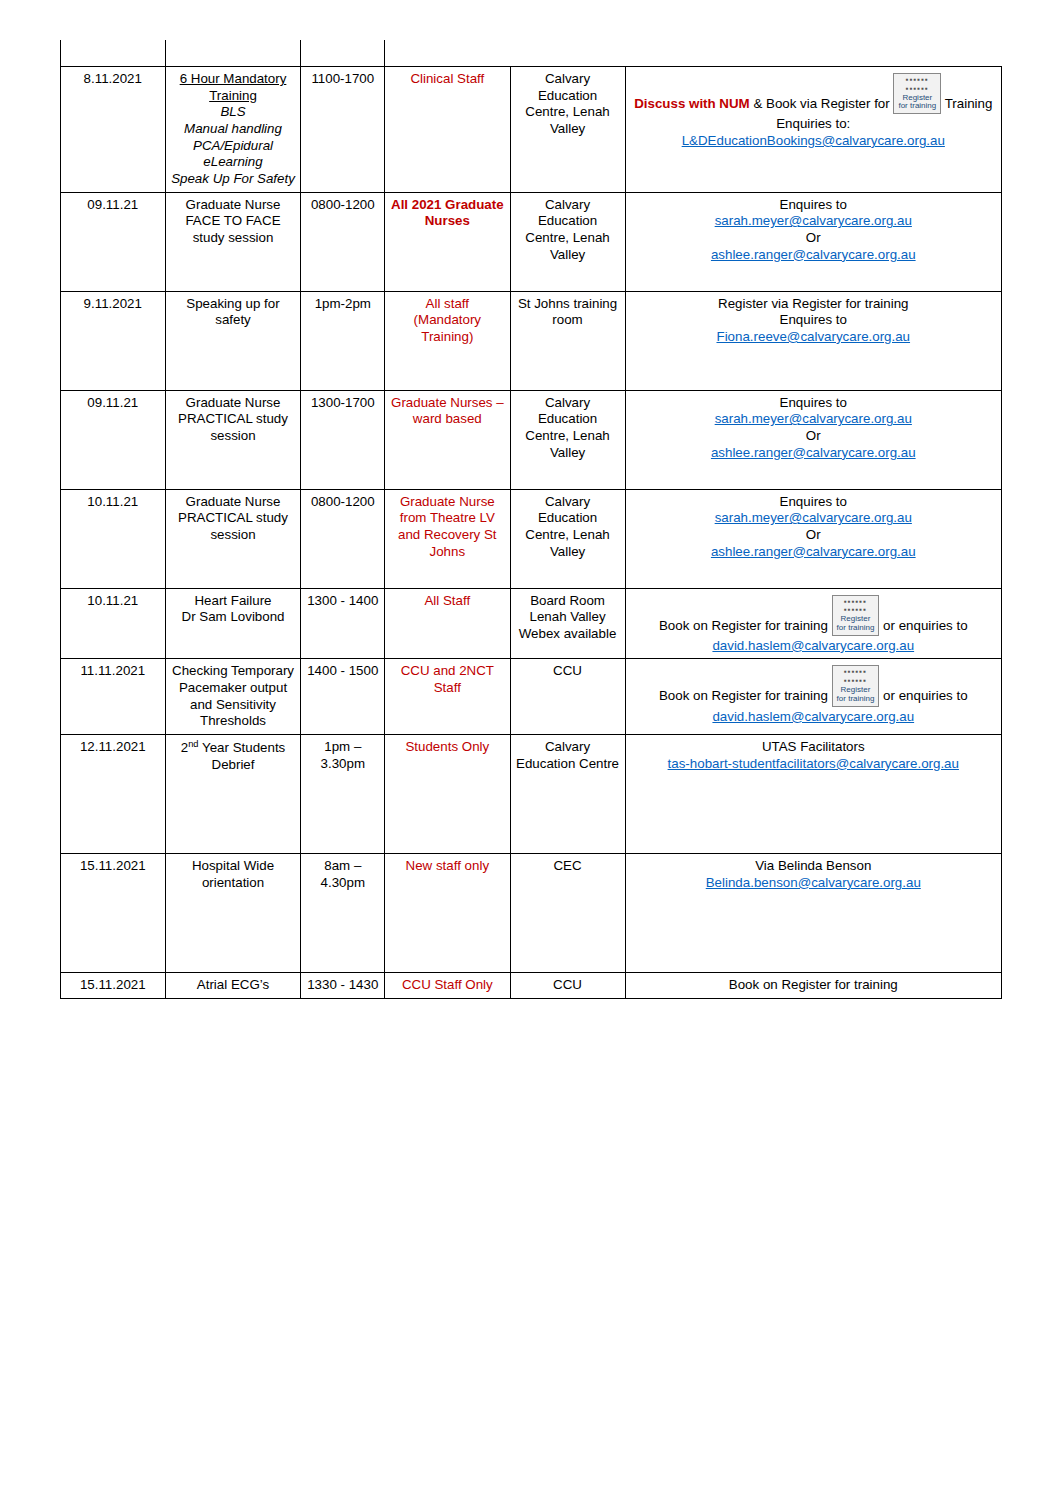| 8.11.2021 | 6 Hour Mandatory Training BLS Manual handling PCA/Epidural eLearning Speak Up For Safety | 1100-1700 | Clinical Staff | Calvary Education Centre, Lenah Valley | Discuss with NUM & Book via Register for ▪▪▪▪▪▪ ▪▪▪▪▪▪ Register for training Training Enquiries to: L&DEducationBookings@calvarycare.org.au |
| 09.11.21 | Graduate Nurse FACE TO FACE study session | 0800-1200 | All 2021 Graduate Nurses | Calvary Education Centre, Lenah Valley | Enquires to sarah.meyer@calvarycare.org.au Or ashlee.ranger@calvarycare.org.au |
| 9.11.2021 | Speaking up for safety | 1pm-2pm | All staff (Mandatory Training) | St Johns training room | Register via Register for training Enquires to Fiona.reeve@calvarycare.org.au |
| 09.11.21 | Graduate Nurse PRACTICAL study session | 1300-1700 | Graduate Nurses – ward based | Calvary Education Centre, Lenah Valley | Enquires to sarah.meyer@calvarycare.org.au Or ashlee.ranger@calvarycare.org.au |
| 10.11.21 | Graduate Nurse PRACTICAL study session | 0800-1200 | Graduate Nurse from Theatre LV and Recovery St Johns | Calvary Education Centre, Lenah Valley | Enquires to sarah.meyer@calvarycare.org.au Or ashlee.ranger@calvarycare.org.au |
| 10.11.21 | Heart Failure Dr Sam Lovibond | 1300 - 1400 | All Staff | Board Room Lenah Valley Webex available | Book on Register for training ▪▪▪▪▪▪ ▪▪▪▪▪▪ Register for training or enquiries to david.haslem@calvarycare.org.au |
| 11.11.2021 | Checking Temporary Pacemaker output and Sensitivity Thresholds | 1400 - 1500 | CCU and 2NCT Staff | CCU | Book on Register for training ▪▪▪▪▪▪ ▪▪▪▪▪▪ Register for training or enquiries to david.haslem@calvarycare.org.au |
| 12.11.2021 | 2 nd Year Students Debrief | 1pm – 3.30pm | Students Only | Calvary Education Centre | UTAS Facilitators tas-hobart-studentfacilitators@calvarycare.org.au |
| 15.11.2021 | Hospital Wide orientation | 8am – 4.30pm | New staff only | CEC | Via Belinda Benson Belinda.benson@calvarycare.org.au |
| 15.11.2021 | Atrial ECG’s | 1330 - 1430 | CCU Staff Only | CCU | Book on Register for training |